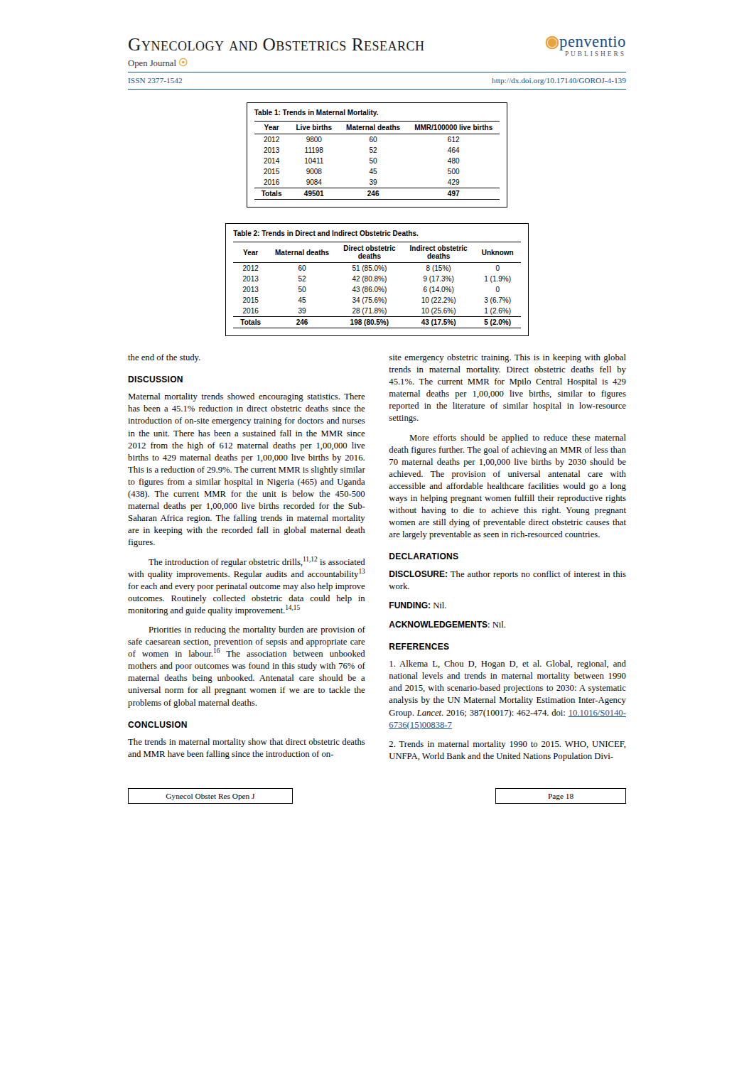Gynecology and Obstetrics Research
Open Journal ☉
◉penventio
PUBLISHERS
ISSN 2377-1542
http://dx.doi.org/10.17140/GOROJ-4-139
Table 1: Trends in Maternal Mortality.
| Year | Live births | Maternal deaths | MMR/100000 live births |
| --- | --- | --- | --- |
| 2012 | 9800 | 60 | 612 |
| 2013 | 11198 | 52 | 464 |
| 2014 | 10411 | 50 | 480 |
| 2015 | 9008 | 45 | 500 |
| 2016 | 9084 | 39 | 429 |
| Totals | 49501 | 246 | 497 |
Table 2: Trends in Direct and Indirect Obstetric Deaths.
| Year | Maternal deaths | Direct obstetric deaths | Indirect obstetric deaths | Unknown |
| --- | --- | --- | --- | --- |
| 2012 | 60 | 51 (85.0%) | 8 (15%) | 0 |
| 2013 | 52 | 42 (80.8%) | 9 (17.3%) | 1 (1.9%) |
| 2013 | 50 | 43 (86.0%) | 6 (14.0%) | 0 |
| 2015 | 45 | 34 (75.6%) | 10 (22.2%) | 3 (6.7%) |
| 2016 | 39 | 28 (71.8%) | 10 (25.6%) | 1 (2.6%) |
| Totals | 246 | 198 (80.5%) | 43 (17.5%) | 5 (2.0%) |
the end of the study.
DISCUSSION
Maternal mortality trends showed encouraging statistics. There has been a 45.1% reduction in direct obstetric deaths since the introduction of on-site emergency training for doctors and nurses in the unit. There has been a sustained fall in the MMR since 2012 from the high of 612 maternal deaths per 1,00,000 live births to 429 maternal deaths per 1,00,000 live births by 2016. This is a reduction of 29.9%. The current MMR is slightly similar to figures from a similar hospital in Nigeria (465) and Uganda (438). The current MMR for the unit is below the 450-500 maternal deaths per 1,00,000 live births recorded for the Sub-Saharan Africa region. The falling trends in maternal mortality are in keeping with the recorded fall in global maternal death figures.
The introduction of regular obstetric drills,11,12 is associated with quality improvements. Regular audits and accountability13 for each and every poor perinatal outcome may also help improve outcomes. Routinely collected obstetric data could help in monitoring and guide quality improvement.14,15
Priorities in reducing the mortality burden are provision of safe caesarean section, prevention of sepsis and appropriate care of women in labour.16 The association between unbooked mothers and poor outcomes was found in this study with 76% of maternal deaths being unbooked. Antenatal care should be a universal norm for all pregnant women if we are to tackle the problems of global maternal deaths.
CONCLUSION
The trends in maternal mortality show that direct obstetric deaths and MMR have been falling since the introduction of on-
site emergency obstetric training. This is in keeping with global trends in maternal mortality. Direct obstetric deaths fell by 45.1%. The current MMR for Mpilo Central Hospital is 429 maternal deaths per 1,00,000 live births, similar to figures reported in the literature of similar hospital in low-resource settings.
More efforts should be applied to reduce these maternal death figures further. The goal of achieving an MMR of less than 70 maternal deaths per 1,00,000 live births by 2030 should be achieved. The provision of universal antenatal care with accessible and affordable healthcare facilities would go a long ways in helping pregnant women fulfill their reproductive rights without having to die to achieve this right. Young pregnant women are still dying of preventable direct obstetric causes that are largely preventable as seen in rich-resourced countries.
DECLARATIONS
DISCLOSURE: The author reports no conflict of interest in this work.
FUNDING: Nil.
ACKNOWLEDGEMENTS: Nil.
REFERENCES
1. Alkema L, Chou D, Hogan D, et al. Global, regional, and national levels and trends in maternal mortality between 1990 and 2015, with scenario-based projections to 2030: A systematic analysis by the UN Maternal Mortality Estimation Inter-Agency Group. Lancet. 2016; 387(10017): 462-474. doi: 10.1016/S0140-6736(15)00838-7
2. Trends in maternal mortality 1990 to 2015. WHO, UNICEF, UNFPA, World Bank and the United Nations Population Divi-
Gynecol Obstet Res Open J
Page 18